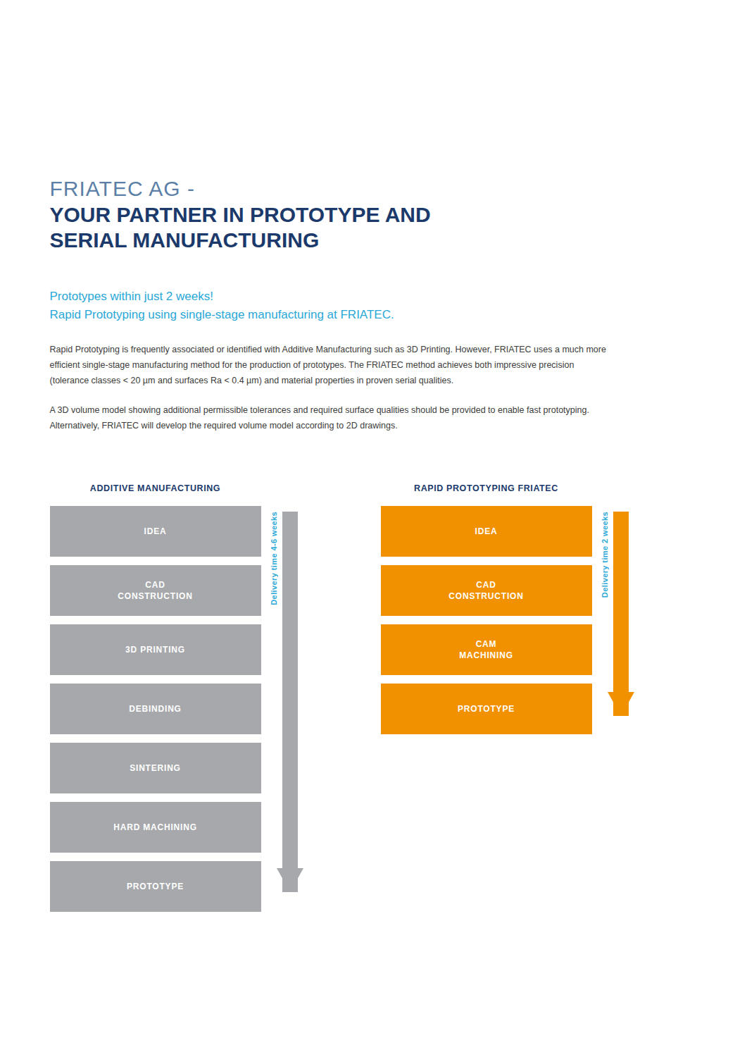FRIATEC AG - YOUR PARTNER IN PROTOTYPE AND
SERIAL MANUFACTURING
Prototypes within just 2 weeks!
Rapid Prototyping using single-stage manufacturing at FRIATEC.
Rapid Prototyping is frequently associated or identified with Additive Manufacturing such as 3D Printing. However, FRIATEC uses a much more efficient single-stage manufacturing method for the production of prototypes. The FRIATEC method achieves both impressive precision (tolerance classes < 20 µm and surfaces Ra < 0.4 µm) and material properties in proven serial qualities.
A 3D volume model showing additional permissible tolerances and required surface qualities should be provided to enable fast prototyping. Alternatively, FRIATEC will develop the required volume model according to 2D drawings.
ADDITIVE MANUFACTURING
IDEA
CAD
CONSTRUCTION
3D PRINTING
DEBINDING
SINTERING
HARD MACHINING
PROTOTYPE
Delivery time 4-6 weeks
RAPID PROTOTYPING FRIATEC
IDEA
CAD
CONSTRUCTION
CAM
MACHINING
PROTOTYPE
Delivery time 2 weeks